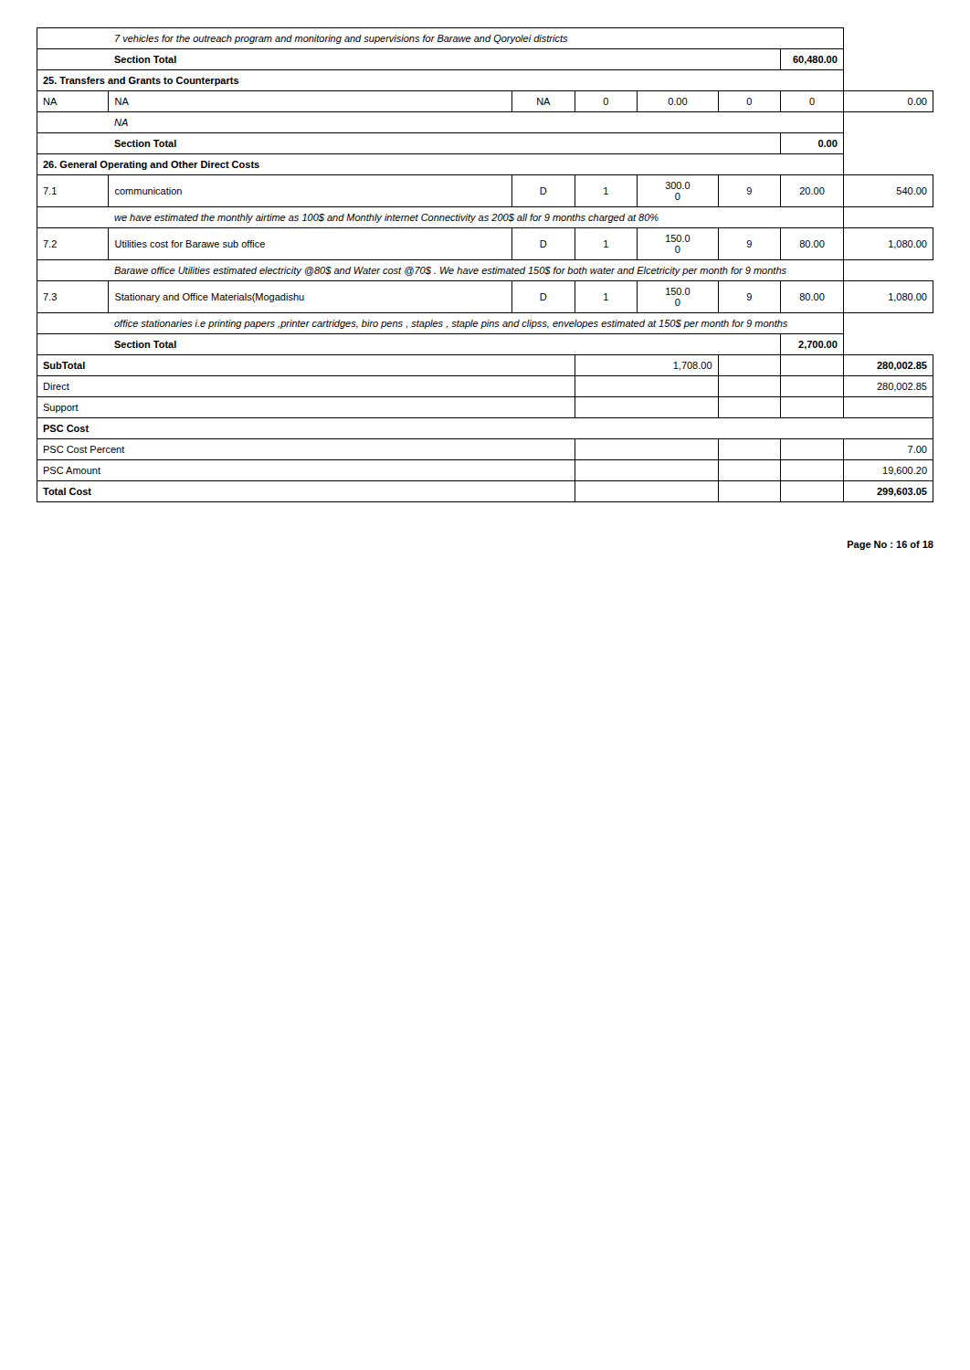| | 7 vehicles for the outreach program and monitoring and supervisions for Barawe and Qoryolei districts |
| | Section Total | 60,480.00 |
| 25. Transfers and Grants to Counterparts |
| NA | NA | NA | 0 | 0.00 | 0 | 0 | 0.00 |
| | NA |
| | Section Total | 0.00 |
| 26. General Operating and Other Direct Costs |
| 7.1 | communication | D | 1 | 300.0 0 | 9 | 20.00 | 540.00 |
| | we have estimated the monthly airtime as 100$ and Monthly internet Connectivity as 200$ all for 9 months charged at 80% |
| 7.2 | Utilities cost for Barawe sub office | D | 1 | 150.0 0 | 9 | 80.00 | 1,080.00 |
| | Barawe office Utilities estimated electricity @80$ and Water cost @70$ . We have estimated 150$ for both water and Elcetricity per month for 9 months |
| 7.3 | Stationary and Office Materials(Mogadishu | D | 1 | 150.0 0 | 9 | 80.00 | 1,080.00 |
| | office stationaries i.e printing papers ,printer cartridges, biro pens , staples , staple pins and clipss, envelopes estimated at 150$ per month for 9 months |
| | Section Total | 2,700.00 |
| SubTotal | 1,708.00 | | | 280,002.85 |
| Direct | | | | 280,002.85 |
| Support | | | | |
| PSC Cost |
| PSC Cost Percent | | | | 7.00 |
| PSC Amount | | | | 19,600.20 |
| Total Cost | | | | 299,603.05 |
Page No : 16 of 18